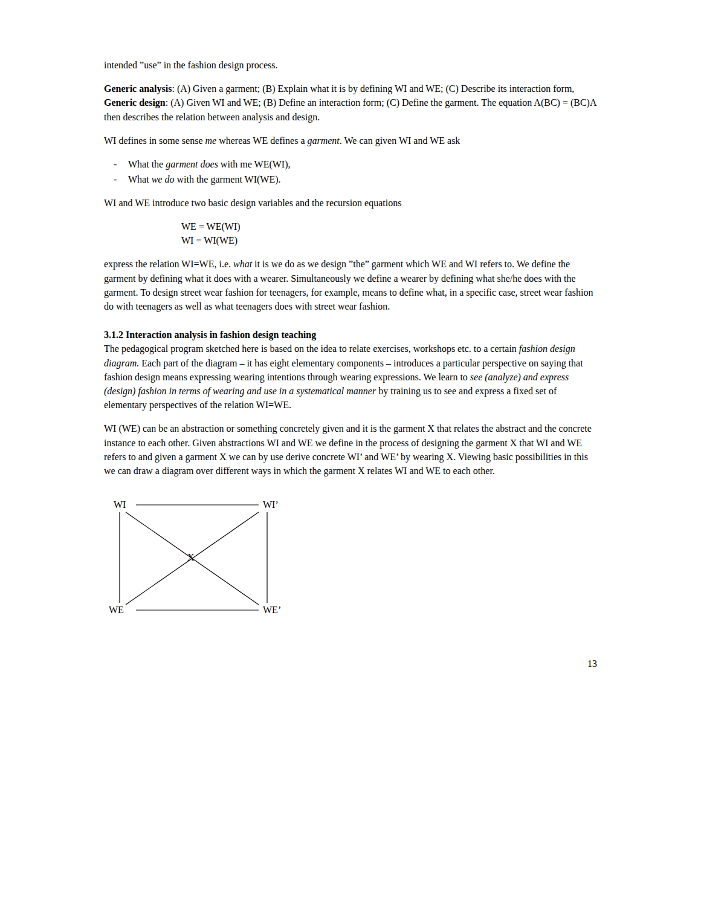intended ”use” in the fashion design process.
Generic analysis: (A) Given a garment; (B) Explain what it is by defining WI and WE; (C) Describe its interaction form,
Generic design: (A) Given WI and WE; (B) Define an interaction form; (C) Define the garment. The equation A(BC) = (BC)A then describes the relation between analysis and design.
WI defines in some sense me whereas WE defines a garment. We can given WI and WE ask
What the garment does with me WE(WI),
What we do with the garment WI(WE).
WI and WE introduce two basic design variables and the recursion equations
WE = WE(WI)
WI = WI(WE)
express the relation WI=WE, i.e. what it is we do as we design ”the” garment which WE and WI refers to. We define the garment by defining what it does with a wearer. Simultaneously we define a wearer by defining what she/he does with the garment. To design street wear fashion for teenagers, for example, means to define what, in a specific case, street wear fashion do with teenagers as well as what teenagers does with street wear fashion.
3.1.2 Interaction analysis in fashion design teaching
The pedagogical program sketched here is based on the idea to relate exercises, workshops etc. to a certain fashion design diagram. Each part of the diagram – it has eight elementary components – introduces a particular perspective on saying that fashion design means expressing wearing intentions through wearing expressions. We learn to see (analyze) and express (design) fashion in terms of wearing and use in a systematical manner by training us to see and express a fixed set of elementary perspectives of the relation WI=WE.
WI (WE) can be an abstraction or something concretely given and it is the garment X that relates the abstract and the concrete instance to each other. Given abstractions WI and WE we define in the process of designing the garment X that WI and WE refers to and given a garment X we can by use derive concrete WI’ and WE’ by wearing X. Viewing basic possibilities in this we can draw a diagram over different ways in which the garment X relates WI and WE to each other.
WI WI’ WE WE’ X
13